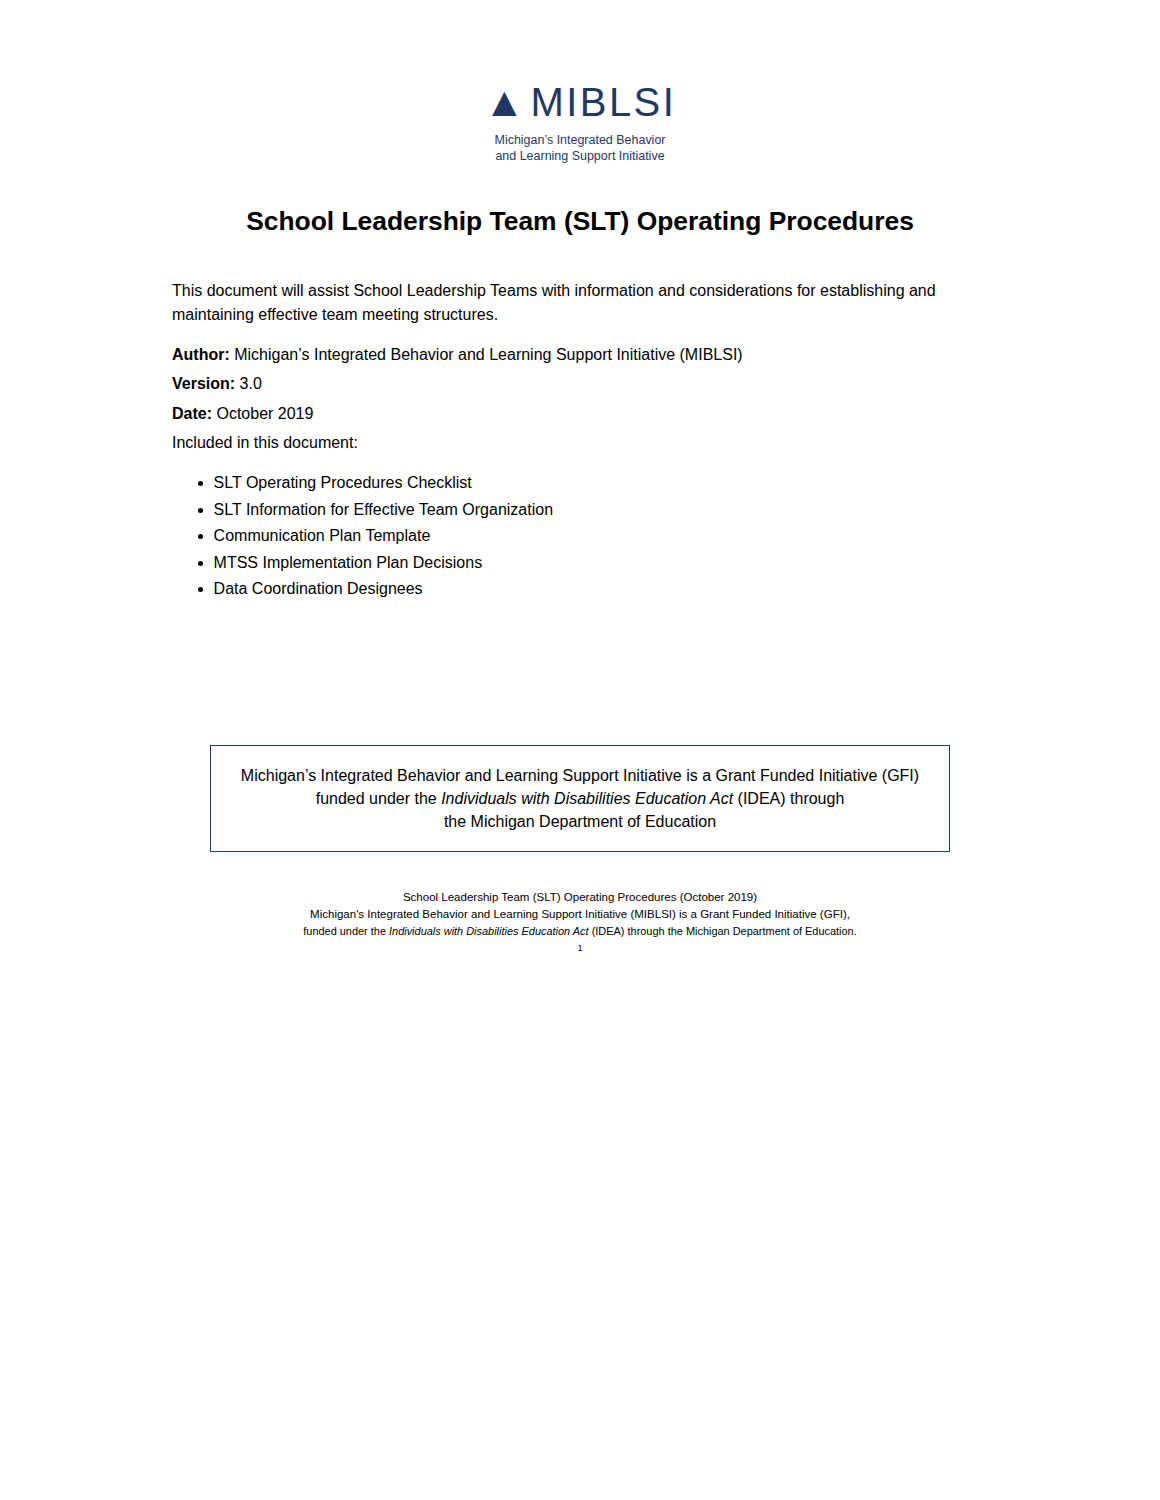▲ MIBLSI
Michigan’s Integrated Behavior
and Learning Support Initiative
School Leadership Team (SLT) Operating Procedures
This document will assist School Leadership Teams with information and considerations for establishing and maintaining effective team meeting structures.
Author: Michigan’s Integrated Behavior and Learning Support Initiative (MIBLSI)
Version: 3.0
Date: October 2019
Included in this document:
SLT Operating Procedures Checklist
SLT Information for Effective Team Organization
Communication Plan Template
MTSS Implementation Plan Decisions
Data Coordination Designees
Michigan’s Integrated Behavior and Learning Support Initiative is a Grant Funded Initiative (GFI) funded under the Individuals with Disabilities Education Act (IDEA) through
the Michigan Department of Education
School Leadership Team (SLT) Operating Procedures (October 2019)
Michigan's Integrated Behavior and Learning Support Initiative (MIBLSI) is a Grant Funded Initiative (GFI),
funded under the Individuals with Disabilities Education Act (IDEA) through the Michigan Department of Education.
1